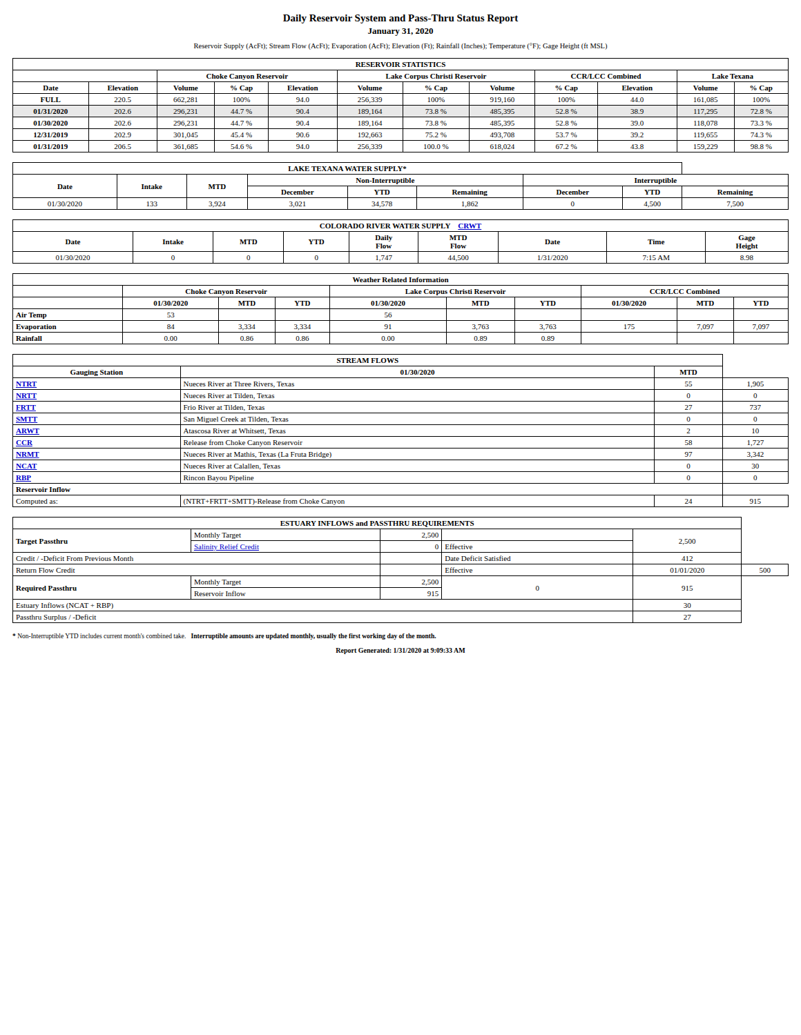Daily Reservoir System and Pass-Thru Status Report
January 31, 2020
Reservoir Supply (AcFt); Stream Flow (AcFt); Evaporation (AcFt); Elevation (Ft); Rainfall (Inches); Temperature (°F); Gage Height (ft MSL)
| RESERVOIR STATISTICS |
| --- |
| | Choke Canyon Reservoir | Lake Corpus Christi Reservoir | CCR/LCC Combined | Lake Texana |
| Date | Elevation | Volume | % Cap | Elevation | Volume | % Cap | Volume | % Cap | Elevation | Volume | % Cap |
| FULL | 220.5 | 662,281 | 100% | 94.0 | 256,339 | 100% | 919,160 | 100% | 44.0 | 161,085 | 100% |
| 01/31/2020 | 202.6 | 296,231 | 44.7 % | 90.4 | 189,164 | 73.8 % | 485,395 | 52.8 % | 38.9 | 117,295 | 72.8 % |
| 01/30/2020 | 202.6 | 296,231 | 44.7 % | 90.4 | 189,164 | 73.8 % | 485,395 | 52.8 % | 39.0 | 118,078 | 73.3 % |
| 12/31/2019 | 202.9 | 301,045 | 45.4 % | 90.6 | 192,663 | 75.2 % | 493,708 | 53.7 % | 39.2 | 119,655 | 74.3 % |
| 01/31/2019 | 206.5 | 361,685 | 54.6 % | 94.0 | 256,339 | 100.0 % | 618,024 | 67.2 % | 43.8 | 159,229 | 98.8 % |
| LAKE TEXANA WATER SUPPLY* |
| --- |
| Date | Intake | MTD | Non-Interruptible | Interruptible |
| December | YTD | Remaining | December | YTD | Remaining |
| 01/30/2020 | 133 | 3,924 | 3,021 | 34,578 | 1,862 | 0 | 4,500 | 7,500 |
| COLORADO RIVER WATER SUPPLY CRWT |
| --- |
| Date | Intake | MTD | YTD | Daily Flow | MTD Flow | Date | Time | Gage Height |
| 01/30/2020 | 0 | 0 | 0 | 1,747 | 44,500 | 1/31/2020 | 7:15 AM | 8.98 |
| Weather Related Information |
| --- |
| | Choke Canyon Reservoir | Lake Corpus Christi Reservoir | CCR/LCC Combined |
| | 01/30/2020 | MTD | YTD | 01/30/2020 | MTD | YTD | 01/30/2020 | MTD | YTD |
| Air Temp | 53 | | | 56 | | | | | |
| Evaporation | 84 | 3,334 | 3,334 | 91 | 3,763 | 3,763 | 175 | 7,097 | 7,097 |
| Rainfall | 0.00 | 0.86 | 0.86 | 0.00 | 0.89 | 0.89 | | | |
| STREAM FLOWS |
| --- |
| Gauging Station | 01/30/2020 | MTD |
| NTRT | Nueces River at Three Rivers, Texas | 55 | 1,905 |
| NRTT | Nueces River at Tilden, Texas | 0 | 0 |
| FRTT | Frio River at Tilden, Texas | 27 | 737 |
| SMTT | San Miguel Creek at Tilden, Texas | 0 | 0 |
| ARWT | Atascosa River at Whitsett, Texas | 2 | 10 |
| CCR | Release from Choke Canyon Reservoir | 58 | 1,727 |
| NRMT | Nueces River at Mathis, Texas (La Fruta Bridge) | 97 | 3,342 |
| NCAT | Nueces River at Calallen, Texas | 0 | 30 |
| RBP | Rincon Bayou Pipeline | 0 | 0 |
| Reservoir Inflow |
| Computed as: | (NTRT+FRTT+SMTT)-Release from Choke Canyon | 24 | 915 |
| ESTUARY INFLOWS and PASSTHRU REQUIREMENTS |
| --- |
| Target Passthru | Monthly Target | 2,500 | | 2,500 |
| Salinity Relief Credit | 0 | Effective |
| Credit / -Deficit From Previous Month | | Date Deficit Satisfied | 412 |
| Return Flow Credit | | Effective | 01/01/2020 | 500 |
| Required Passthru | Monthly Target | 2,500 | 0 | 915 |
| Reservoir Inflow | 915 |
| Estuary Inflows (NCAT + RBP) | 30 |
| Passthru Surplus / -Deficit | 27 |
* Non-Interruptible YTD includes current month's combined take. Interruptible amounts are updated monthly, usually the first working day of the month.
Report Generated: 1/31/2020 at 9:09:33 AM